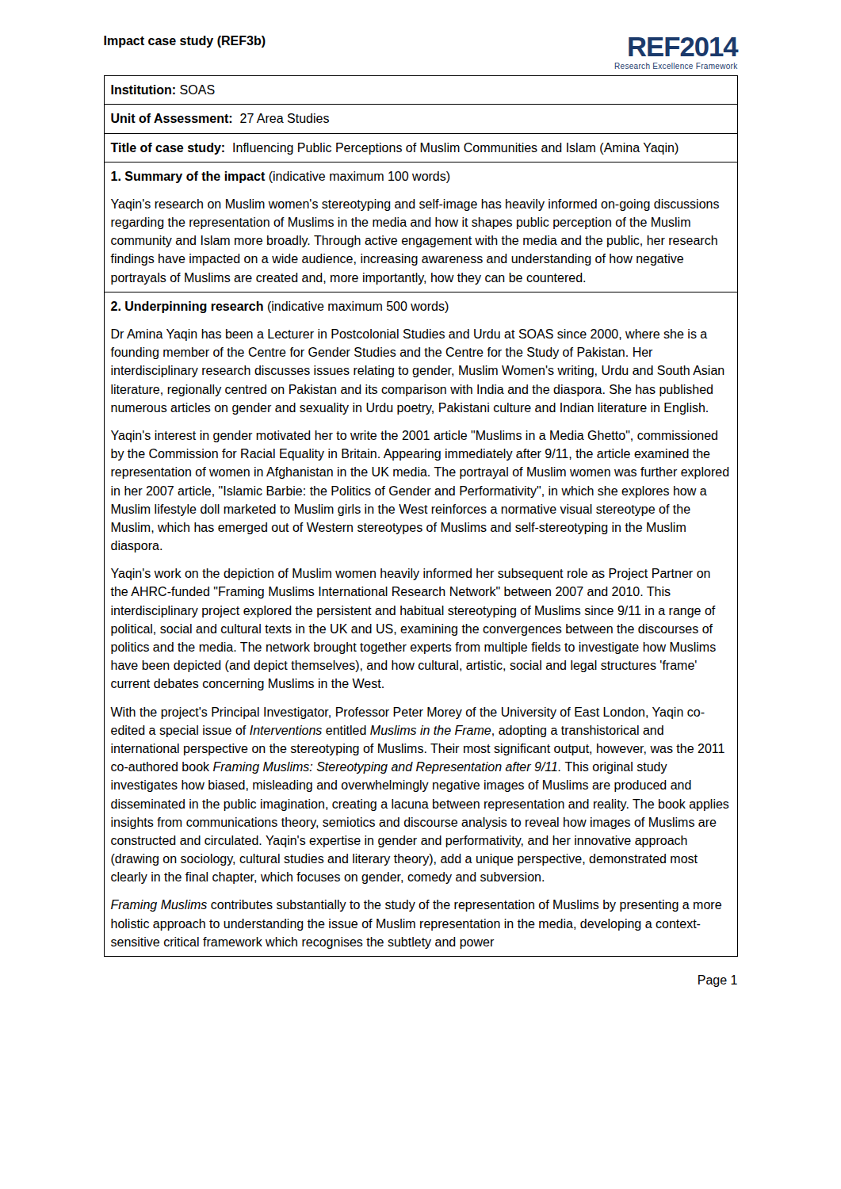Impact case study (REF3b)
REF2014
Research Excellence Framework
| Institution: SOAS |
| Unit of Assessment: 27 Area Studies |
| Title of case study: Influencing Public Perceptions of Muslim Communities and Islam (Amina Yaqin) |
| 1. Summary of the impact (indicative maximum 100 words) Yaqin's research on Muslim women's stereotyping and self-image has heavily informed on-going discussions regarding the representation of Muslims in the media and how it shapes public perception of the Muslim community and Islam more broadly. Through active engagement with the media and the public, her research findings have impacted on a wide audience, increasing awareness and understanding of how negative portrayals of Muslims are created and, more importantly, how they can be countered. |
| 2. Underpinning research (indicative maximum 500 words) Dr Amina Yaqin has been a Lecturer in Postcolonial Studies and Urdu at SOAS since 2000, where she is a founding member of the Centre for Gender Studies and the Centre for the Study of Pakistan. Her interdisciplinary research discusses issues relating to gender, Muslim Women's writing, Urdu and South Asian literature, regionally centred on Pakistan and its comparison with India and the diaspora. She has published numerous articles on gender and sexuality in Urdu poetry, Pakistani culture and Indian literature in English. Yaqin's interest in gender motivated her to write the 2001 article "Muslims in a Media Ghetto", commissioned by the Commission for Racial Equality in Britain. Appearing immediately after 9/11, the article examined the representation of women in Afghanistan in the UK media. The portrayal of Muslim women was further explored in her 2007 article, "Islamic Barbie: the Politics of Gender and Performativity", in which she explores how a Muslim lifestyle doll marketed to Muslim girls in the West reinforces a normative visual stereotype of the Muslim, which has emerged out of Western stereotypes of Muslims and self-stereotyping in the Muslim diaspora. Yaqin's work on the depiction of Muslim women heavily informed her subsequent role as Project Partner on the AHRC-funded "Framing Muslims International Research Network" between 2007 and 2010. This interdisciplinary project explored the persistent and habitual stereotyping of Muslims since 9/11 in a range of political, social and cultural texts in the UK and US, examining the convergences between the discourses of politics and the media. The network brought together experts from multiple fields to investigate how Muslims have been depicted (and depict themselves), and how cultural, artistic, social and legal structures 'frame' current debates concerning Muslims in the West. With the project's Principal Investigator, Professor Peter Morey of the University of East London, Yaqin co-edited a special issue of Interventions entitled Muslims in the Frame , adopting a transhistorical and international perspective on the stereotyping of Muslims. Their most significant output, however, was the 2011 co-authored book Framing Muslims: Stereotyping and Representation after 9/11. This original study investigates how biased, misleading and overwhelmingly negative images of Muslims are produced and disseminated in the public imagination, creating a lacuna between representation and reality. The book applies insights from communications theory, semiotics and discourse analysis to reveal how images of Muslims are constructed and circulated. Yaqin's expertise in gender and performativity, and her innovative approach (drawing on sociology, cultural studies and literary theory), add a unique perspective, demonstrated most clearly in the final chapter, which focuses on gender, comedy and subversion. Framing Muslims contributes substantially to the study of the representation of Muslims by presenting a more holistic approach to understanding the issue of Muslim representation in the media, developing a context-sensitive critical framework which recognises the subtlety and power |
Page 1